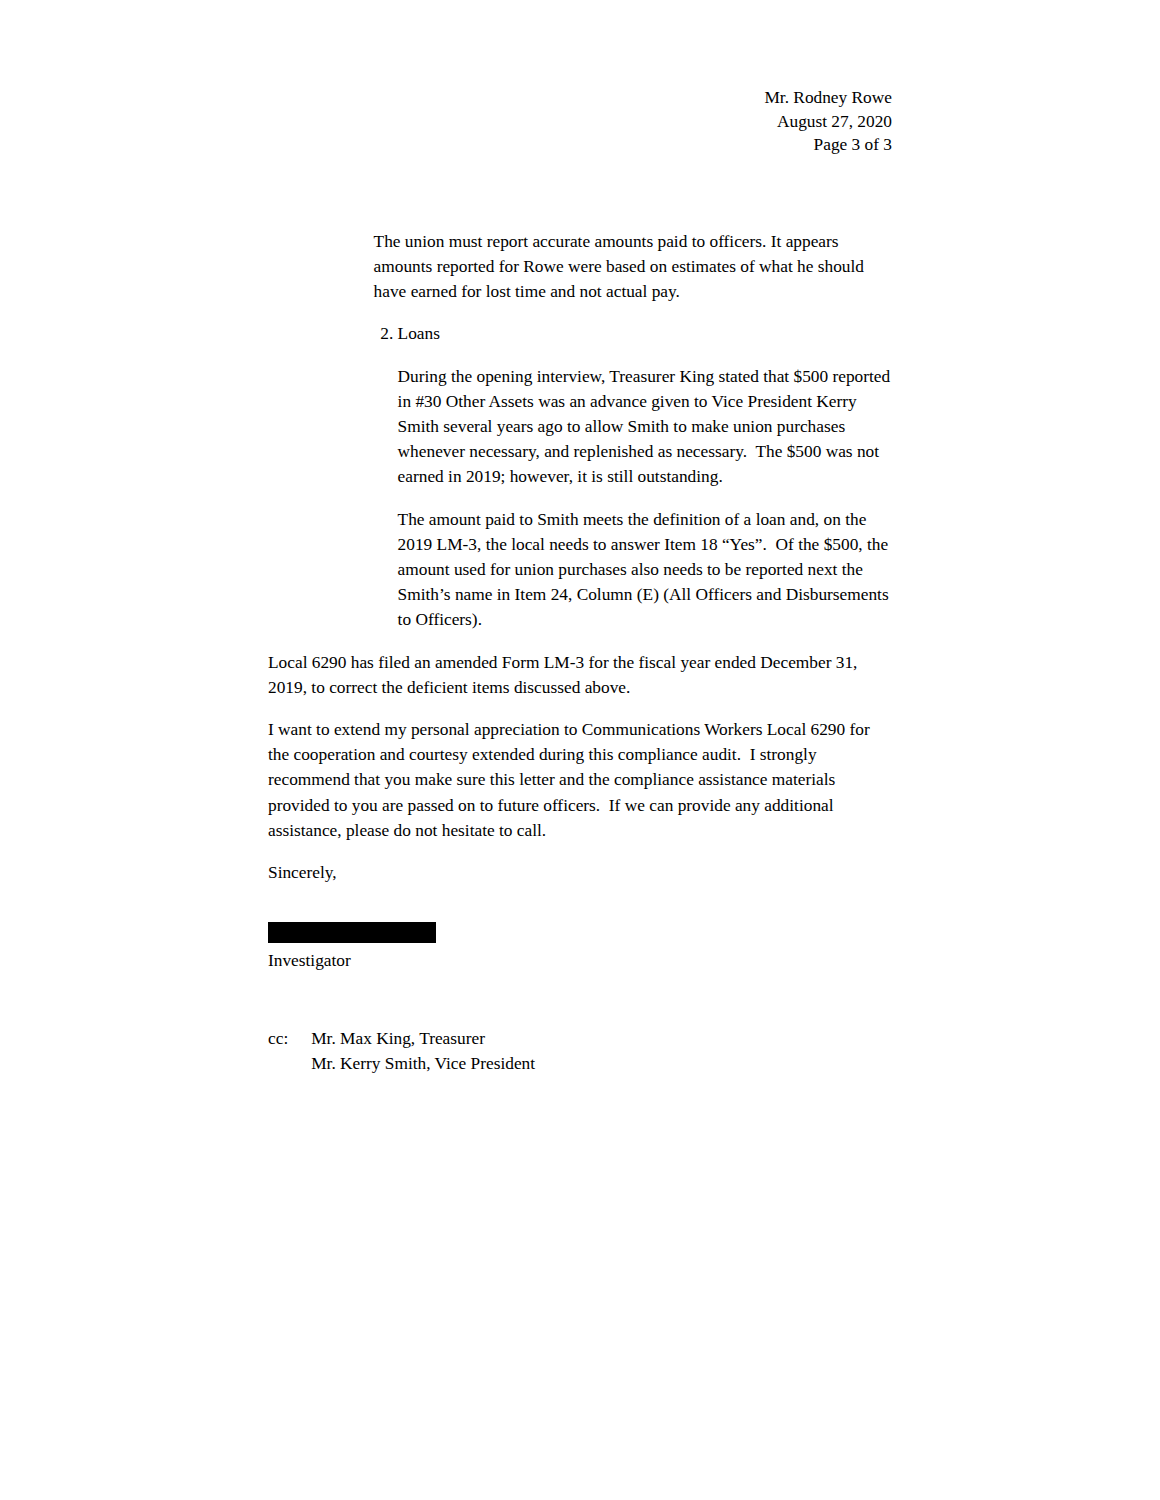Mr. Rodney Rowe
August 27, 2020
Page 3 of 3
The union must report accurate amounts paid to officers. It appears amounts reported for Rowe were based on estimates of what he should have earned for lost time and not actual pay.
Loans
During the opening interview, Treasurer King stated that $500 reported in #30 Other Assets was an advance given to Vice President Kerry Smith several years ago to allow Smith to make union purchases whenever necessary, and replenished as necessary. The $500 was not earned in 2019; however, it is still outstanding.
The amount paid to Smith meets the definition of a loan and, on the 2019 LM-3, the local needs to answer Item 18 “Yes”. Of the $500, the amount used for union purchases also needs to be reported next the Smith’s name in Item 24, Column (E) (All Officers and Disbursements to Officers).
Local 6290 has filed an amended Form LM-3 for the fiscal year ended December 31, 2019, to correct the deficient items discussed above.
I want to extend my personal appreciation to Communications Workers Local 6290 for the cooperation and courtesy extended during this compliance audit. I strongly recommend that you make sure this letter and the compliance assistance materials provided to you are passed on to future officers. If we can provide any additional assistance, please do not hesitate to call.
Sincerely,
Investigator
cc:
Mr. Max King, Treasurer
Mr. Kerry Smith, Vice President